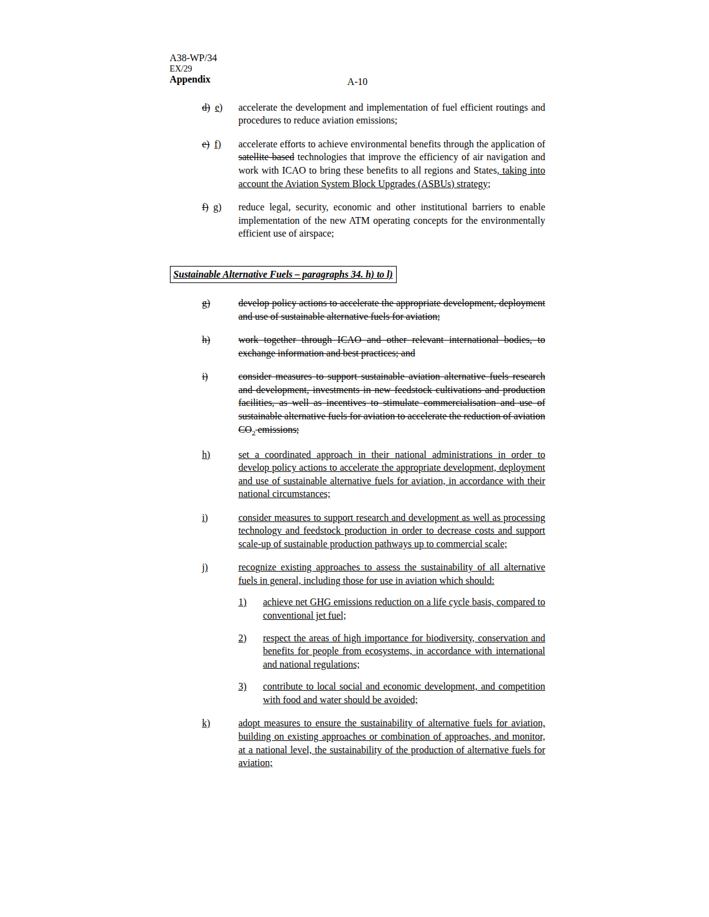A38-WP/34 EX/29 Appendix
A-10
d) e) accelerate the development and implementation of fuel efficient routings and procedures to reduce aviation emissions;
e) f) accelerate efforts to achieve environmental benefits through the application of satellite-based technologies that improve the efficiency of air navigation and work with ICAO to bring these benefits to all regions and States, taking into account the Aviation System Block Upgrades (ASBUs) strategy;
f) g) reduce legal, security, economic and other institutional barriers to enable implementation of the new ATM operating concepts for the environmentally efficient use of airspace;
Sustainable Alternative Fuels – paragraphs 34. h) to l)
g) develop policy actions to accelerate the appropriate development, deployment and use of sustainable alternative fuels for aviation;
h) work together through ICAO and other relevant international bodies, to exchange information and best practices; and
i) consider measures to support sustainable aviation alternative fuels research and development, investments in new feedstock cultivations and production facilities, as well as incentives to stimulate commercialisation and use of sustainable alternative fuels for aviation to accelerate the reduction of aviation CO2 emissions;
h) set a coordinated approach in their national administrations in order to develop policy actions to accelerate the appropriate development, deployment and use of sustainable alternative fuels for aviation, in accordance with their national circumstances;
i) consider measures to support research and development as well as processing technology and feedstock production in order to decrease costs and support scale-up of sustainable production pathways up to commercial scale;
j) recognize existing approaches to assess the sustainability of all alternative fuels in general, including those for use in aviation which should:
1) achieve net GHG emissions reduction on a life cycle basis, compared to conventional jet fuel;
2) respect the areas of high importance for biodiversity, conservation and benefits for people from ecosystems, in accordance with international and national regulations;
3) contribute to local social and economic development, and competition with food and water should be avoided;
k) adopt measures to ensure the sustainability of alternative fuels for aviation, building on existing approaches or combination of approaches, and monitor, at a national level, the sustainability of the production of alternative fuels for aviation;